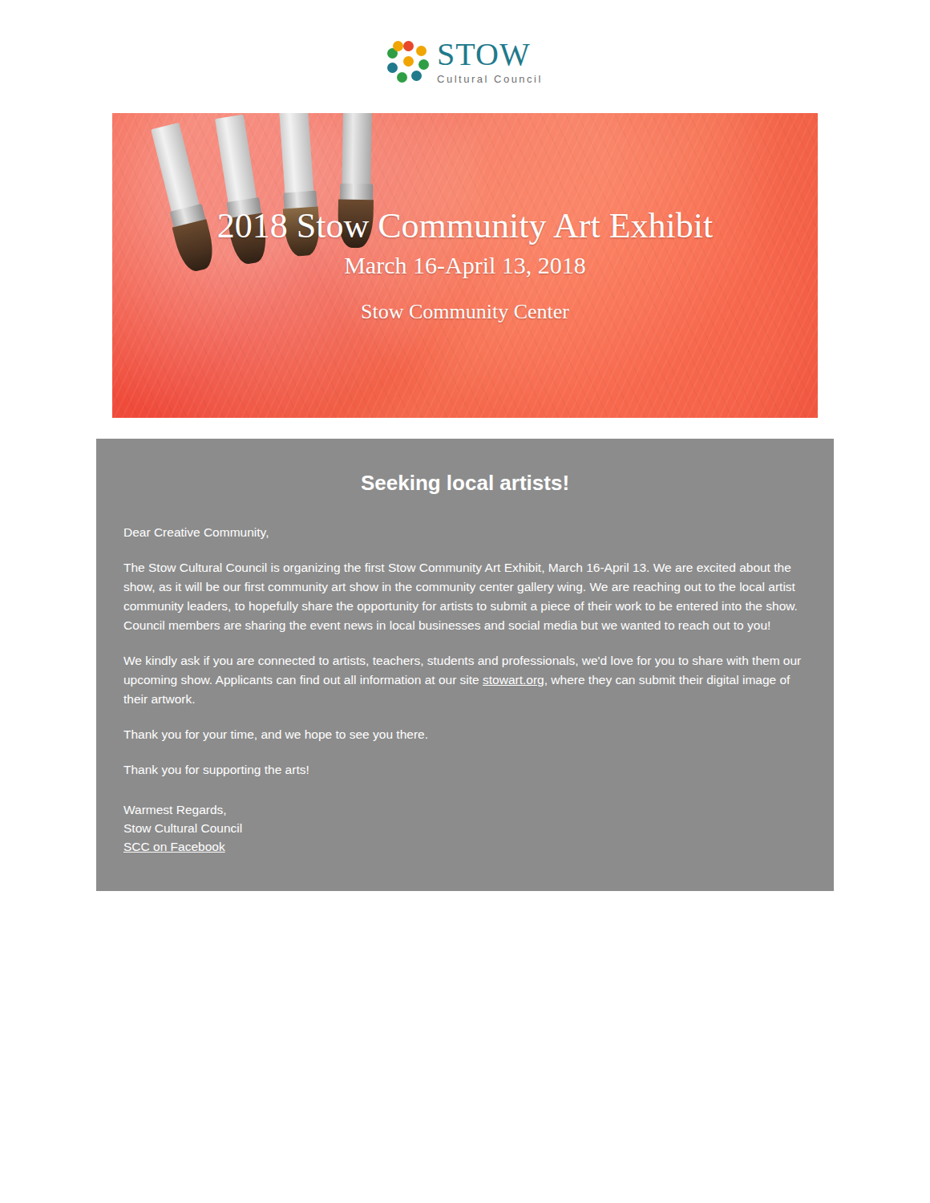STOW Cultural Council
2018 Stow Community Art Exhibit
March 16-April 13, 2018
Stow Community Center
Seeking local artists!
Dear Creative Community,
The Stow Cultural Council is organizing the first Stow Community Art Exhibit, March 16-April 13. We are excited about the show, as it will be our first community art show in the community center gallery wing. We are reaching out to the local artist community leaders, to hopefully share the opportunity for artists to submit a piece of their work to be entered into the show. Council members are sharing the event news in local businesses and social media but we wanted to reach out to you!
We kindly ask if you are connected to artists, teachers, students and professionals, we'd love for you to share with them our upcoming show. Applicants can find out all information at our site stowart.org, where they can submit their digital image of their artwork.
Thank you for your time, and we hope to see you there.
Thank you for supporting the arts!
Warmest Regards,
Stow Cultural Council
SCC on Facebook